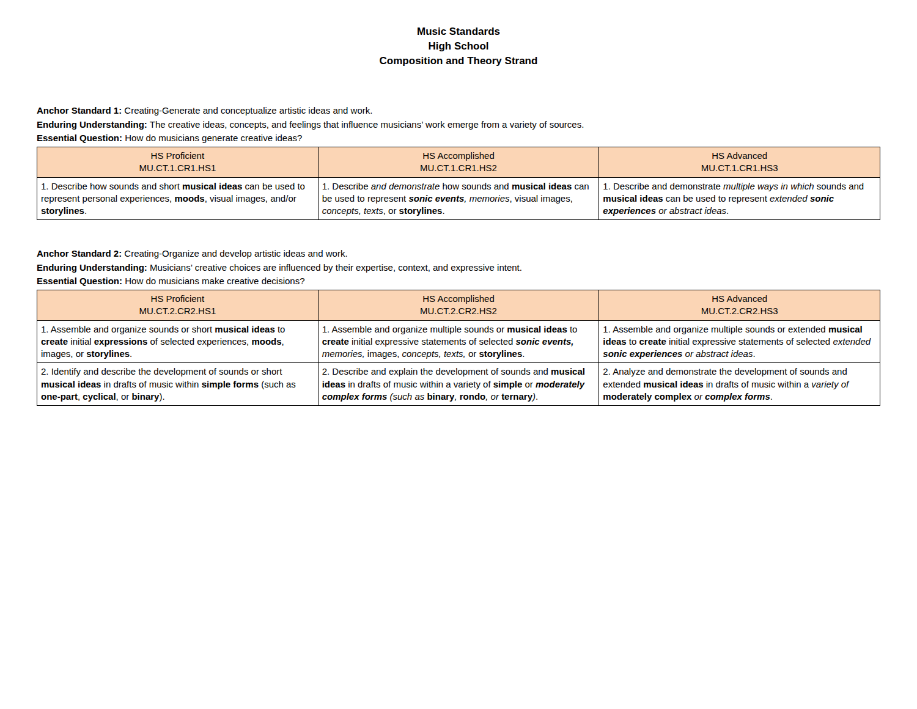Music Standards
High School
Composition and Theory Strand
Anchor Standard 1: Creating-Generate and conceptualize artistic ideas and work.
Enduring Understanding: The creative ideas, concepts, and feelings that influence musicians’ work emerge from a variety of sources.
Essential Question: How do musicians generate creative ideas?
| HS Proficient MU.CT.1.CR1.HS1 | HS Accomplished MU.CT.1.CR1.HS2 | HS Advanced MU.CT.1.CR1.HS3 |
| --- | --- | --- |
| 1. Describe how sounds and short musical ideas can be used to represent personal experiences, moods , visual images, and/or storylines . | 1. Describe and demonstrate how sounds and musical ideas can be used to represent sonic events , memories , visual images, concepts, texts , or storylines . | 1. Describe and demonstrate multiple ways in which sounds and musical ideas can be used to represent extended sonic experiences or abstract ideas . |
Anchor Standard 2: Creating-Organize and develop artistic ideas and work.
Enduring Understanding: Musicians’ creative choices are influenced by their expertise, context, and expressive intent.
Essential Question: How do musicians make creative decisions?
| HS Proficient MU.CT.2.CR2.HS1 | HS Accomplished MU.CT.2.CR2.HS2 | HS Advanced MU.CT.2.CR2.HS3 |
| --- | --- | --- |
| 1. Assemble and organize sounds or short musical ideas to create initial expressions of selected experiences, moods , images, or storylines . | 1. Assemble and organize multiple sounds or musical ideas to create initial expressive statements of selected sonic events, memories, images, concepts, texts, or storylines . | 1. Assemble and organize multiple sounds or extended musical ideas to create initial expressive statements of selected extended sonic experiences or abstract ideas . |
| 2. Identify and describe the development of sounds or short musical ideas in drafts of music within simple forms (such as one-part , cyclical , or binary ). | 2. Describe and explain the development of sounds and musical ideas in drafts of music within a variety of simple or moderately complex forms (such as binary , rondo , or ternary ) . | 2. Analyze and demonstrate the development of sounds and extended musical ideas in drafts of music within a variety of moderately complex or complex forms . |